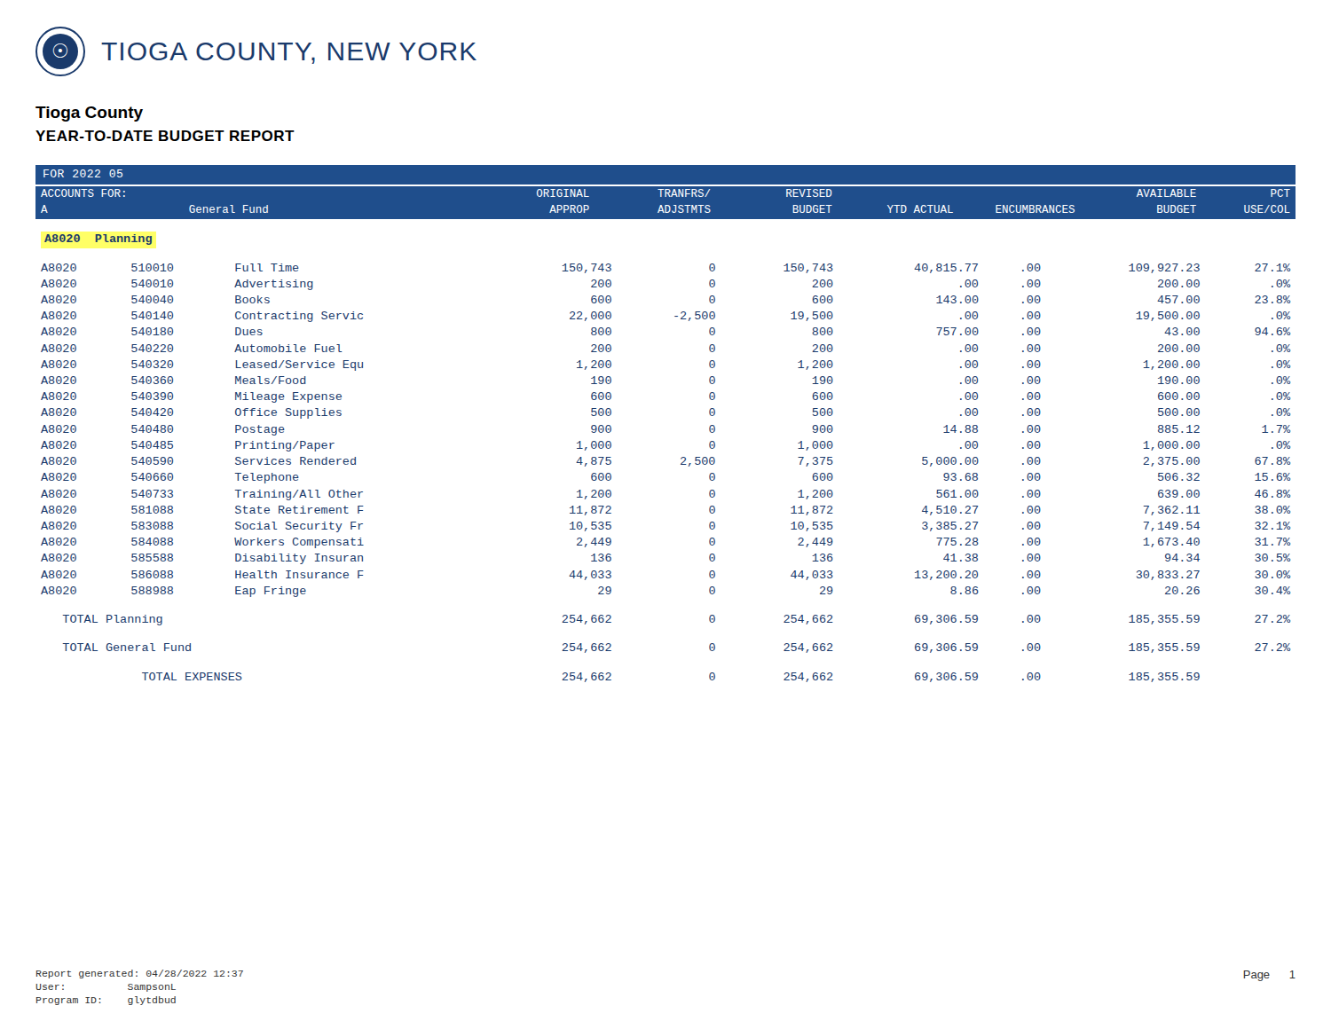☉
TIOGA COUNTY, NEW YORK
Tioga County
YEAR-TO-DATE BUDGET REPORT
FOR 2022 05
| ACCOUNTS FOR: | | | ORIGINAL | TRANFRS/ | REVISED | | | AVAILABLE | PCT |
| A | General Fund | APPROP | ADJSTMTS | BUDGET | YTD ACTUAL | ENCUMBRANCES | BUDGET | USE/COL |
| A8020 Planning | |
| A8020 | 510010 | Full Time | 150,743 | 0 | 150,743 | 40,815.77 | .00 | 109,927.23 | 27.1% |
| A8020 | 540010 | Advertising | 200 | 0 | 200 | .00 | .00 | 200.00 | .0% |
| A8020 | 540040 | Books | 600 | 0 | 600 | 143.00 | .00 | 457.00 | 23.8% |
| A8020 | 540140 | Contracting Servic | 22,000 | -2,500 | 19,500 | .00 | .00 | 19,500.00 | .0% |
| A8020 | 540180 | Dues | 800 | 0 | 800 | 757.00 | .00 | 43.00 | 94.6% |
| A8020 | 540220 | Automobile Fuel | 200 | 0 | 200 | .00 | .00 | 200.00 | .0% |
| A8020 | 540320 | Leased/Service Equ | 1,200 | 0 | 1,200 | .00 | .00 | 1,200.00 | .0% |
| A8020 | 540360 | Meals/Food | 190 | 0 | 190 | .00 | .00 | 190.00 | .0% |
| A8020 | 540390 | Mileage Expense | 600 | 0 | 600 | .00 | .00 | 600.00 | .0% |
| A8020 | 540420 | Office Supplies | 500 | 0 | 500 | .00 | .00 | 500.00 | .0% |
| A8020 | 540480 | Postage | 900 | 0 | 900 | 14.88 | .00 | 885.12 | 1.7% |
| A8020 | 540485 | Printing/Paper | 1,000 | 0 | 1,000 | .00 | .00 | 1,000.00 | .0% |
| A8020 | 540590 | Services Rendered | 4,875 | 2,500 | 7,375 | 5,000.00 | .00 | 2,375.00 | 67.8% |
| A8020 | 540660 | Telephone | 600 | 0 | 600 | 93.68 | .00 | 506.32 | 15.6% |
| A8020 | 540733 | Training/All Other | 1,200 | 0 | 1,200 | 561.00 | .00 | 639.00 | 46.8% |
| A8020 | 581088 | State Retirement F | 11,872 | 0 | 11,872 | 4,510.27 | .00 | 7,362.11 | 38.0% |
| A8020 | 583088 | Social Security Fr | 10,535 | 0 | 10,535 | 3,385.27 | .00 | 7,149.54 | 32.1% |
| A8020 | 584088 | Workers Compensati | 2,449 | 0 | 2,449 | 775.28 | .00 | 1,673.40 | 31.7% |
| A8020 | 585588 | Disability Insuran | 136 | 0 | 136 | 41.38 | .00 | 94.34 | 30.5% |
| A8020 | 586088 | Health Insurance F | 44,033 | 0 | 44,033 | 13,200.20 | .00 | 30,833.27 | 30.0% |
| A8020 | 588988 | Eap Fringe | 29 | 0 | 29 | 8.86 | .00 | 20.26 | 30.4% |
| TOTAL Planning | 254,662 | 0 | 254,662 | 69,306.59 | .00 | 185,355.59 | 27.2% |
| TOTAL General Fund | 254,662 | 0 | 254,662 | 69,306.59 | .00 | 185,355.59 | 27.2% |
| TOTAL EXPENSES | 254,662 | 0 | 254,662 | 69,306.59 | .00 | 185,355.59 | |
Report generated: 04/28/2022 12:37
User: SampsonL
Program ID: glytdbud
Page 1